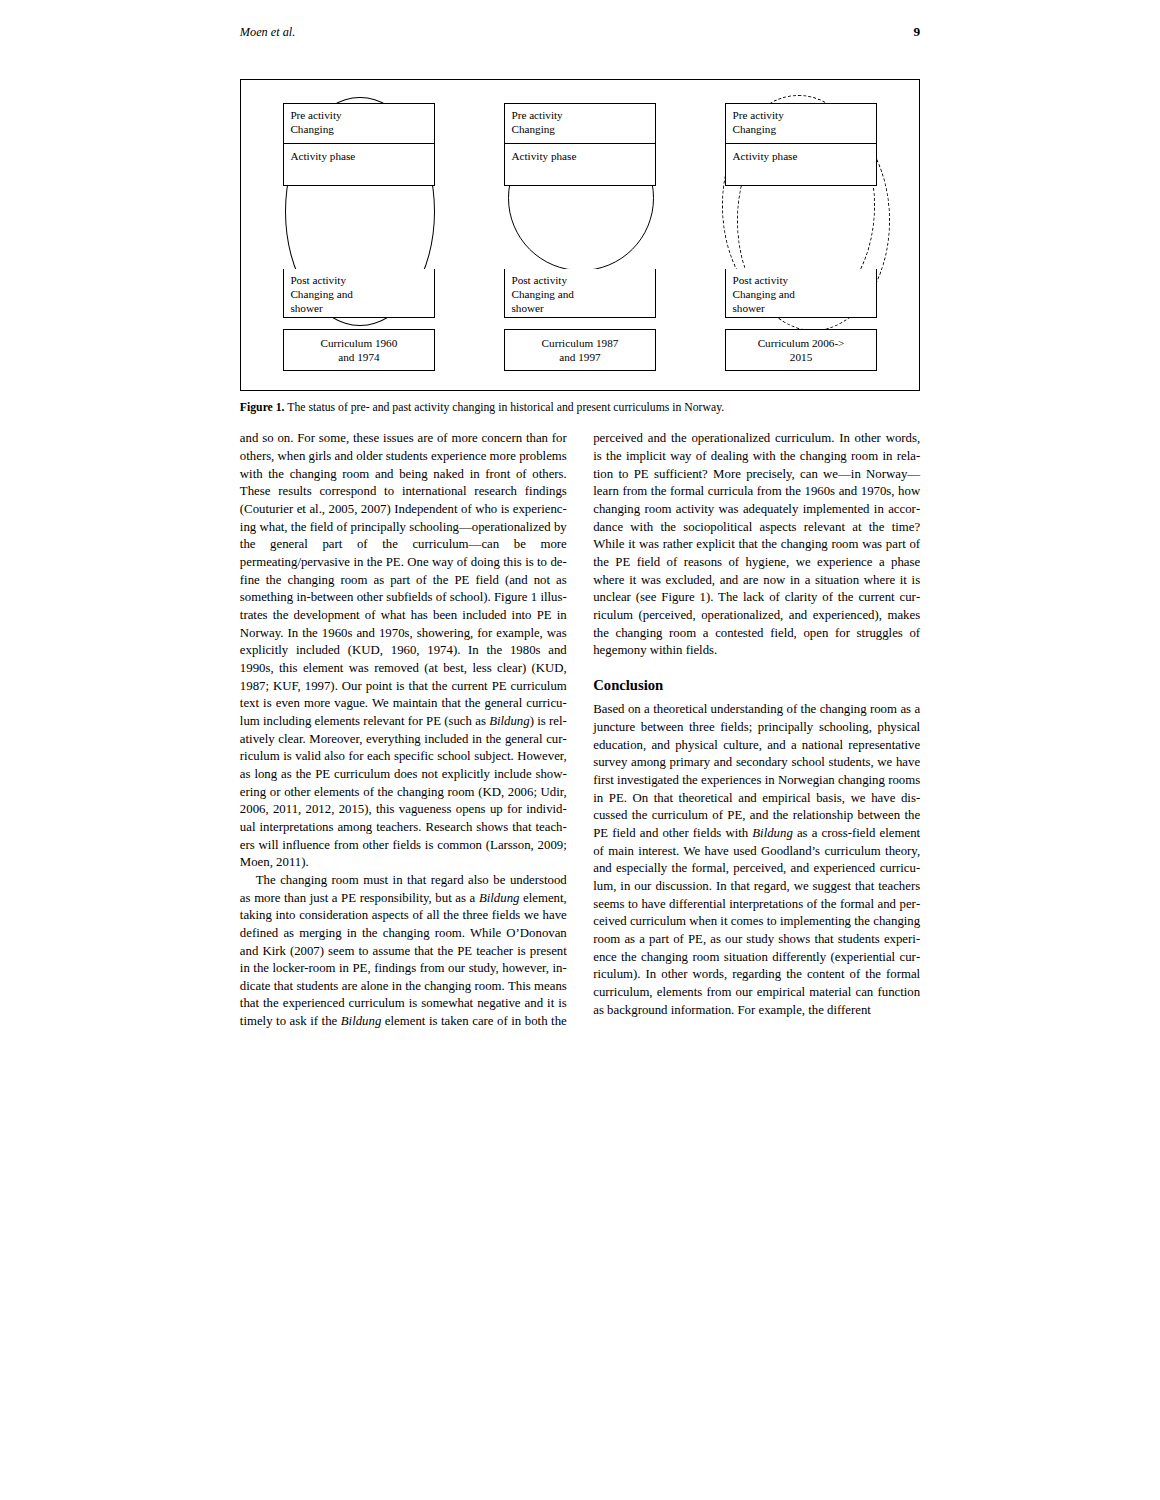Moen et al. 9
Pre activity
Changing
Activity phase
Post activity
Changing and
shower
Curriculum 1960
and 1974
Pre activity
Changing
Activity phase
Post activity
Changing and
shower
Curriculum 1987
and 1997
Pre activity
Changing
Activity phase
Post activity
Changing and
shower
Curriculum 2006->
2015
Figure 1. The status of pre- and past activity changing in historical and present curriculums in Norway.
and so on. For some, these issues are of more concern than for others, when girls and older students experience more problems with the changing room and being naked in front of others. These results correspond to international research findings (Couturier et al., 2005, 2007) Independent of who is experiencing what, the field of principally schooling—operationalized by the general part of the curriculum—can be more permeating/pervasive in the PE. One way of doing this is to define the changing room as part of the PE field (and not as something in-between other subfields of school). Figure 1 illustrates the development of what has been included into PE in Norway. In the 1960s and 1970s, showering, for example, was explicitly included (KUD, 1960, 1974). In the 1980s and 1990s, this element was removed (at best, less clear) (KUD, 1987; KUF, 1997). Our point is that the current PE curriculum text is even more vague. We maintain that the general curriculum including elements relevant for PE (such as Bildung) is relatively clear. Moreover, everything included in the general curriculum is valid also for each specific school subject. However, as long as the PE curriculum does not explicitly include showering or other elements of the changing room (KD, 2006; Udir, 2006, 2011, 2012, 2015), this vagueness opens up for individual interpretations among teachers. Research shows that teachers will influence from other fields is common (Larsson, 2009; Moen, 2011).
The changing room must in that regard also be understood as more than just a PE responsibility, but as a Bildung element, taking into consideration aspects of all the three fields we have defined as merging in the changing room. While O’Donovan and Kirk (2007) seem to assume that the PE teacher is present in the locker-room in PE, findings from our study, however, indicate that students are alone in the changing room. This means that the experienced curriculum is somewhat negative and it is timely to ask if the Bildung element is taken care of in both the perceived and the operationalized curriculum. In other words, is the implicit way of dealing with the changing room in relation to PE sufficient? More precisely, can we—in Norway—learn from the formal curricula from the 1960s and 1970s, how changing room activity was adequately implemented in accordance with the sociopolitical aspects relevant at the time? While it was rather explicit that the changing room was part of the PE field of reasons of hygiene, we experience a phase where it was excluded, and are now in a situation where it is unclear (see Figure 1). The lack of clarity of the current curriculum (perceived, operationalized, and experienced), makes the changing room a contested field, open for struggles of hegemony within fields.
Conclusion
Based on a theoretical understanding of the changing room as a juncture between three fields; principally schooling, physical education, and physical culture, and a national representative survey among primary and secondary school students, we have first investigated the experiences in Norwegian changing rooms in PE. On that theoretical and empirical basis, we have discussed the curriculum of PE, and the relationship between the PE field and other fields with Bildung as a cross-field element of main interest. We have used Goodland’s curriculum theory, and especially the formal, perceived, and experienced curriculum, in our discussion. In that regard, we suggest that teachers seems to have differential interpretations of the formal and perceived curriculum when it comes to implementing the changing room as a part of PE, as our study shows that students experience the changing room situation differently (experiential curriculum). In other words, regarding the content of the formal curriculum, elements from our empirical material can function as background information. For example, the different